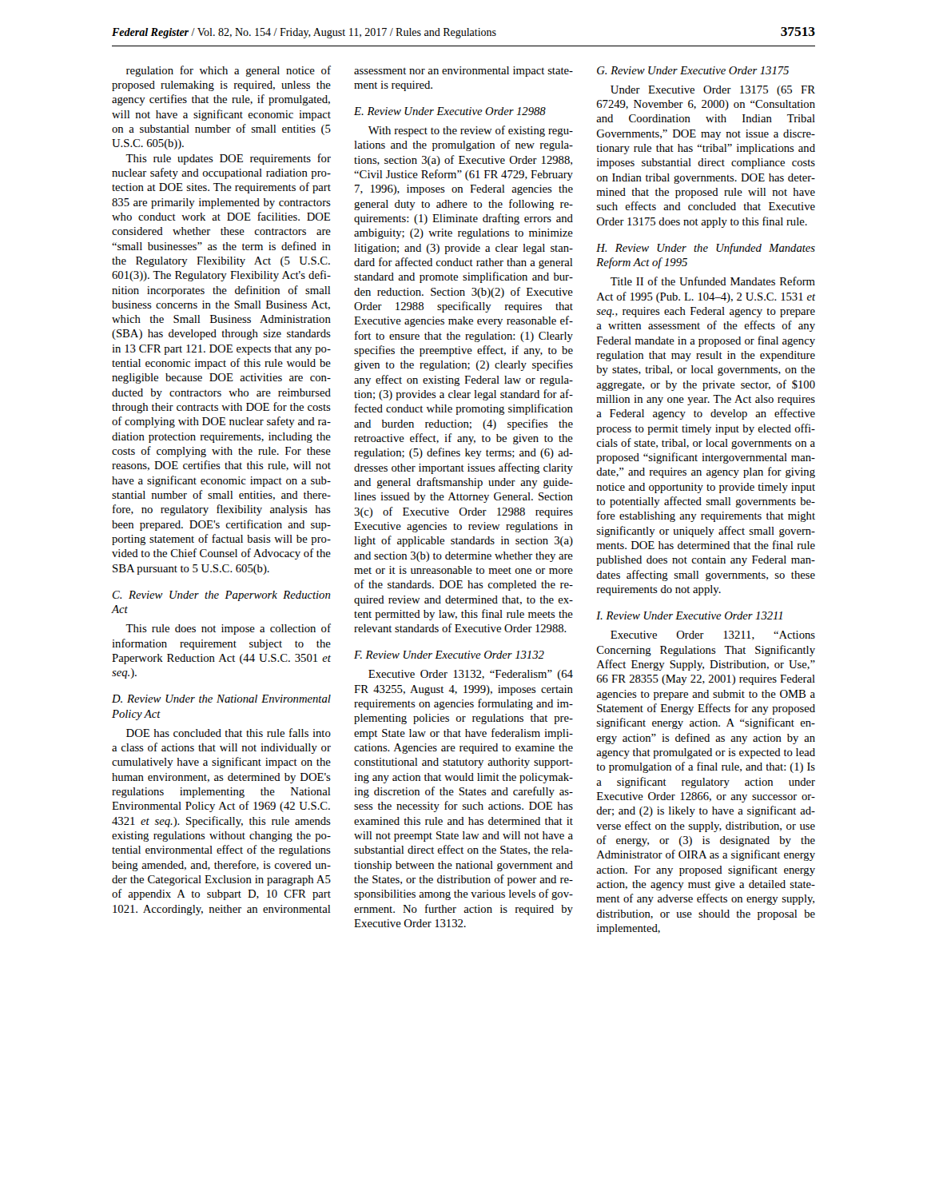Federal Register / Vol. 82, No. 154 / Friday, August 11, 2017 / Rules and Regulations
37513
regulation for which a general notice of proposed rulemaking is required, unless the agency certifies that the rule, if promulgated, will not have a significant economic impact on a substantial number of small entities (5 U.S.C. 605(b)).
This rule updates DOE requirements for nuclear safety and occupational radiation protection at DOE sites. The requirements of part 835 are primarily implemented by contractors who conduct work at DOE facilities. DOE considered whether these contractors are “small businesses” as the term is defined in the Regulatory Flexibility Act (5 U.S.C. 601(3)). The Regulatory Flexibility Act's definition incorporates the definition of small business concerns in the Small Business Act, which the Small Business Administration (SBA) has developed through size standards in 13 CFR part 121. DOE expects that any potential economic impact of this rule would be negligible because DOE activities are conducted by contractors who are reimbursed through their contracts with DOE for the costs of complying with DOE nuclear safety and radiation protection requirements, including the costs of complying with the rule. For these reasons, DOE certifies that this rule, will not have a significant economic impact on a substantial number of small entities, and therefore, no regulatory flexibility analysis has been prepared. DOE's certification and supporting statement of factual basis will be provided to the Chief Counsel of Advocacy of the SBA pursuant to 5 U.S.C. 605(b).
C. Review Under the Paperwork Reduction Act
This rule does not impose a collection of information requirement subject to the Paperwork Reduction Act (44 U.S.C. 3501 et seq.).
D. Review Under the National Environmental Policy Act
DOE has concluded that this rule falls into a class of actions that will not individually or cumulatively have a significant impact on the human environment, as determined by DOE's regulations implementing the National Environmental Policy Act of 1969 (42 U.S.C. 4321 et seq.). Specifically, this rule amends existing regulations without changing the potential environmental effect of the regulations being amended, and, therefore, is covered under the Categorical Exclusion in paragraph A5 of appendix A to subpart D, 10 CFR part 1021. Accordingly, neither an environmental assessment nor an environmental impact statement is required.
E. Review Under Executive Order 12988
With respect to the review of existing regulations and the promulgation of new regulations, section 3(a) of Executive Order 12988, “Civil Justice Reform” (61 FR 4729, February 7, 1996), imposes on Federal agencies the general duty to adhere to the following requirements: (1) Eliminate drafting errors and ambiguity; (2) write regulations to minimize litigation; and (3) provide a clear legal standard for affected conduct rather than a general standard and promote simplification and burden reduction. Section 3(b)(2) of Executive Order 12988 specifically requires that Executive agencies make every reasonable effort to ensure that the regulation: (1) Clearly specifies the preemptive effect, if any, to be given to the regulation; (2) clearly specifies any effect on existing Federal law or regulation; (3) provides a clear legal standard for affected conduct while promoting simplification and burden reduction; (4) specifies the retroactive effect, if any, to be given to the regulation; (5) defines key terms; and (6) addresses other important issues affecting clarity and general draftsmanship under any guidelines issued by the Attorney General. Section 3(c) of Executive Order 12988 requires Executive agencies to review regulations in light of applicable standards in section 3(a) and section 3(b) to determine whether they are met or it is unreasonable to meet one or more of the standards. DOE has completed the required review and determined that, to the extent permitted by law, this final rule meets the relevant standards of Executive Order 12988.
F. Review Under Executive Order 13132
Executive Order 13132, “Federalism” (64 FR 43255, August 4, 1999), imposes certain requirements on agencies formulating and implementing policies or regulations that preempt State law or that have federalism implications. Agencies are required to examine the constitutional and statutory authority supporting any action that would limit the policymaking discretion of the States and carefully assess the necessity for such actions. DOE has examined this rule and has determined that it will not preempt State law and will not have a substantial direct effect on the States, the relationship between the national government and the States, or the distribution of power and responsibilities among the various levels of government. No further action is required by Executive Order 13132.
G. Review Under Executive Order 13175
Under Executive Order 13175 (65 FR 67249, November 6, 2000) on “Consultation and Coordination with Indian Tribal Governments,” DOE may not issue a discretionary rule that has “tribal” implications and imposes substantial direct compliance costs on Indian tribal governments. DOE has determined that the proposed rule will not have such effects and concluded that Executive Order 13175 does not apply to this final rule.
H. Review Under the Unfunded Mandates Reform Act of 1995
Title II of the Unfunded Mandates Reform Act of 1995 (Pub. L. 104–4), 2 U.S.C. 1531 et seq., requires each Federal agency to prepare a written assessment of the effects of any Federal mandate in a proposed or final agency regulation that may result in the expenditure by states, tribal, or local governments, on the aggregate, or by the private sector, of $100 million in any one year. The Act also requires a Federal agency to develop an effective process to permit timely input by elected officials of state, tribal, or local governments on a proposed “significant intergovernmental mandate,” and requires an agency plan for giving notice and opportunity to provide timely input to potentially affected small governments before establishing any requirements that might significantly or uniquely affect small governments. DOE has determined that the final rule published does not contain any Federal mandates affecting small governments, so these requirements do not apply.
I. Review Under Executive Order 13211
Executive Order 13211, “Actions Concerning Regulations That Significantly Affect Energy Supply, Distribution, or Use,” 66 FR 28355 (May 22, 2001) requires Federal agencies to prepare and submit to the OMB a Statement of Energy Effects for any proposed significant energy action. A “significant energy action” is defined as any action by an agency that promulgated or is expected to lead to promulgation of a final rule, and that: (1) Is a significant regulatory action under Executive Order 12866, or any successor order; and (2) is likely to have a significant adverse effect on the supply, distribution, or use of energy, or (3) is designated by the Administrator of OIRA as a significant energy action. For any proposed significant energy action, the agency must give a detailed statement of any adverse effects on energy supply, distribution, or use should the proposal be implemented,